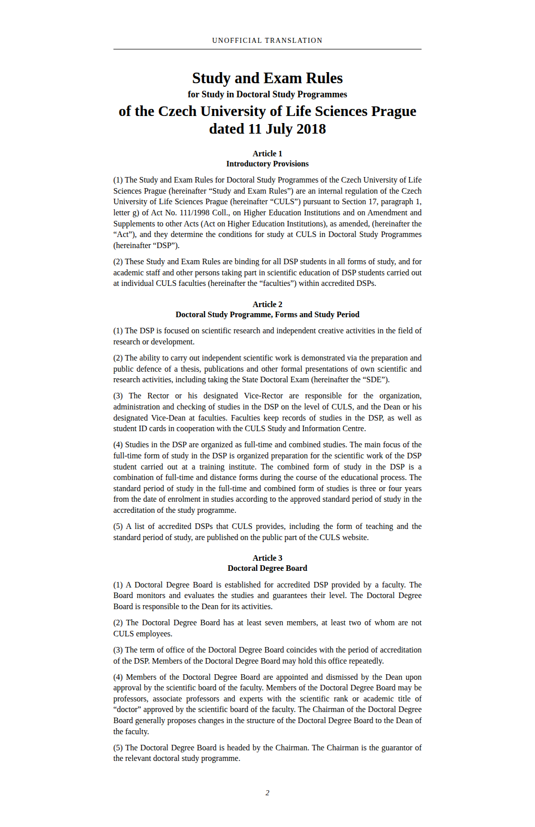UNOFFICIAL TRANSLATION
Study and Exam Rules
for Study in Doctoral Study Programmes
of the Czech University of Life Sciences Prague
dated 11 July 2018
Article 1 Introductory Provisions
(1) The Study and Exam Rules for Doctoral Study Programmes of the Czech University of Life Sciences Prague (hereinafter “Study and Exam Rules”) are an internal regulation of the Czech University of Life Sciences Prague (hereinafter “CULS”) pursuant to Section 17, paragraph 1, letter g) of Act No. 111/1998 Coll., on Higher Education Institutions and on Amendment and Supplements to other Acts (Act on Higher Education Institutions), as amended, (hereinafter the “Act”), and they determine the conditions for study at CULS in Doctoral Study Programmes (hereinafter “DSP”).
(2) These Study and Exam Rules are binding for all DSP students in all forms of study, and for academic staff and other persons taking part in scientific education of DSP students carried out at individual CULS faculties (hereinafter the “faculties”) within accredited DSPs.
Article 2 Doctoral Study Programme, Forms and Study Period
(1) The DSP is focused on scientific research and independent creative activities in the field of research or development.
(2) The ability to carry out independent scientific work is demonstrated via the preparation and public defence of a thesis, publications and other formal presentations of own scientific and research activities, including taking the State Doctoral Exam (hereinafter the “SDE”).
(3) The Rector or his designated Vice-Rector are responsible for the organization, administration and checking of studies in the DSP on the level of CULS, and the Dean or his designated Vice-Dean at faculties. Faculties keep records of studies in the DSP, as well as student ID cards in cooperation with the CULS Study and Information Centre.
(4) Studies in the DSP are organized as full-time and combined studies. The main focus of the full-time form of study in the DSP is organized preparation for the scientific work of the DSP student carried out at a training institute. The combined form of study in the DSP is a combination of full-time and distance forms during the course of the educational process. The standard period of study in the full-time and combined form of studies is three or four years from the date of enrolment in studies according to the approved standard period of study in the accreditation of the study programme.
(5) A list of accredited DSPs that CULS provides, including the form of teaching and the standard period of study, are published on the public part of the CULS website.
Article 3 Doctoral Degree Board
(1) A Doctoral Degree Board is established for accredited DSP provided by a faculty. The Board monitors and evaluates the studies and guarantees their level. The Doctoral Degree Board is responsible to the Dean for its activities.
(2) The Doctoral Degree Board has at least seven members, at least two of whom are not CULS employees.
(3) The term of office of the Doctoral Degree Board coincides with the period of accreditation of the DSP. Members of the Doctoral Degree Board may hold this office repeatedly.
(4) Members of the Doctoral Degree Board are appointed and dismissed by the Dean upon approval by the scientific board of the faculty. Members of the Doctoral Degree Board may be professors, associate professors and experts with the scientific rank or academic title of “doctor” approved by the scientific board of the faculty. The Chairman of the Doctoral Degree Board generally proposes changes in the structure of the Doctoral Degree Board to the Dean of the faculty.
(5) The Doctoral Degree Board is headed by the Chairman. The Chairman is the guarantor of the relevant doctoral study programme.
2